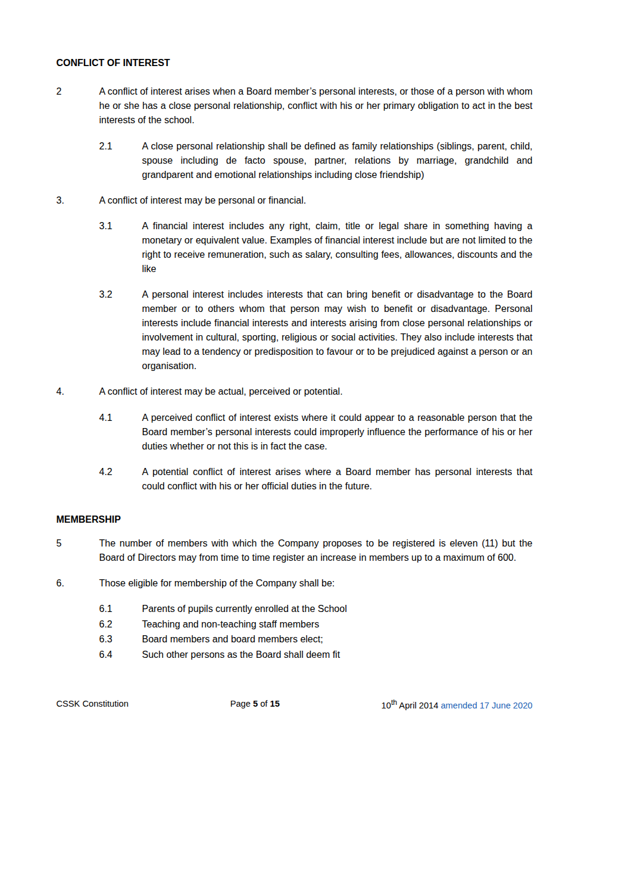Conflict of Interest
2
A conflict of interest arises when a Board member’s personal interests, or those of a person with whom he or she has a close personal relationship, conflict with his or her primary obligation to act in the best interests of the school.
2.1
A close personal relationship shall be defined as family relationships (siblings, parent, child, spouse including de facto spouse, partner, relations by marriage, grandchild and grandparent and emotional relationships including close friendship)
3.
A conflict of interest may be personal or financial.
3.1
A financial interest includes any right, claim, title or legal share in something having a monetary or equivalent value. Examples of financial interest include but are not limited to the right to receive remuneration, such as salary, consulting fees, allowances, discounts and the like
3.2
A personal interest includes interests that can bring benefit or disadvantage to the Board member or to others whom that person may wish to benefit or disadvantage. Personal interests include financial interests and interests arising from close personal relationships or involvement in cultural, sporting, religious or social activities. They also include interests that may lead to a tendency or predisposition to favour or to be prejudiced against a person or an organisation.
4.
A conflict of interest may be actual, perceived or potential.
4.1
A perceived conflict of interest exists where it could appear to a reasonable person that the Board member’s personal interests could improperly influence the performance of his or her duties whether or not this is in fact the case.
4.2
A potential conflict of interest arises where a Board member has personal interests that could conflict with his or her official duties in the future.
Membership
5
The number of members with which the Company proposes to be registered is eleven (11) but the Board of Directors may from time to time register an increase in members up to a maximum of 600.
6.
Those eligible for membership of the Company shall be:
6.1 Parents of pupils currently enrolled at the School
6.2 Teaching and non-teaching staff members
6.3 Board members and board members elect;
6.4 Such other persons as the Board shall deem fit
CSSK Constitution
Page 5 of 15
10th April 2014 amended 17 June 2020